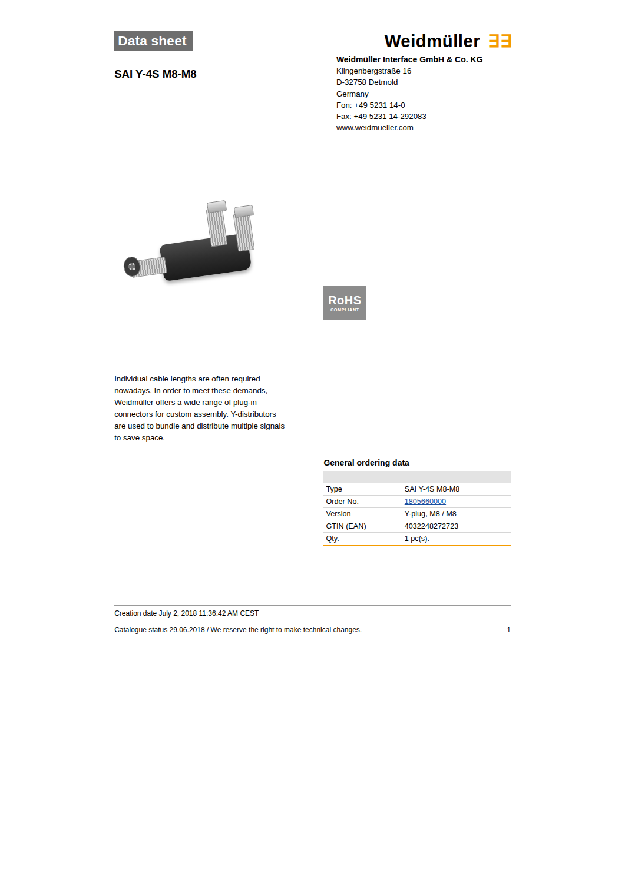Data sheet
Weidmüller ∃∃
SAI Y-4S M8-M8
Weidmüller Interface GmbH & Co. KG
Klingenbergstraße 16
D-32758 Detmold
Germany
Fon: +49 5231 14-0
Fax: +49 5231 14-292083
www.weidmueller.com
Individual cable lengths are often required nowadays. In order to meet these demands, Weidmüller offers a wide range of plug-in connectors for custom assembly. Y-distributors are used to bundle and distribute multiple signals to save space.
RoHS
COMPLIANT
General ordering data
| Type | SAI Y-4S M8-M8 |
| Order No. | 1805660000 |
| Version | Y-plug, M8 / M8 |
| GTIN (EAN) | 4032248272723 |
| Qty. | 1 pc(s). |
Creation date July 2, 2018 11:36:42 AM CEST
Catalogue status 29.06.2018 / We reserve the right to make technical changes. 1